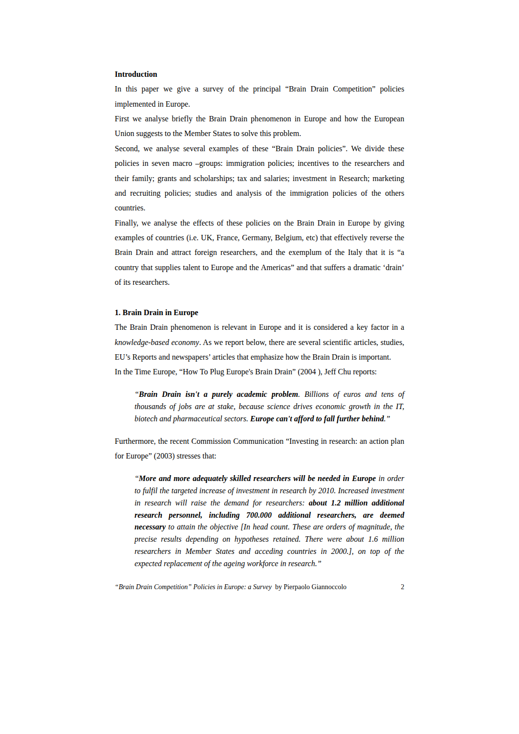Introduction
In this paper we give a survey of the principal “Brain Drain Competition” policies implemented in Europe.
First we analyse briefly the Brain Drain phenomenon in Europe and how the European Union suggests to the Member States to solve this problem.
Second, we analyse several examples of these “Brain Drain policies”. We divide these policies in seven macro –groups: immigration policies; incentives to the researchers and their family; grants and scholarships; tax and salaries; investment in Research; marketing and recruiting policies; studies and analysis of the immigration policies of the others countries.
Finally, we analyse the effects of these policies on the Brain Drain in Europe by giving examples of countries (i.e. UK, France, Germany, Belgium, etc) that effectively reverse the Brain Drain and attract foreign researchers, and the exemplum of the Italy that it is “a country that supplies talent to Europe and the Americas” and that suffers a dramatic ‘drain’ of its researchers.
1. Brain Drain in Europe
The Brain Drain phenomenon is relevant in Europe and it is considered a key factor in a knowledge-based economy. As we report below, there are several scientific articles, studies, EU’s Reports and newspapers’ articles that emphasize how the Brain Drain is important.
In the Time Europe, “How To Plug Europe's Brain Drain” (2004 ), Jeff Chu reports:
“Brain Drain isn't a purely academic problem. Billions of euros and tens of thousands of jobs are at stake, because science drives economic growth in the IT, biotech and pharmaceutical sectors. Europe can't afford to fall further behind.”
Furthermore, the recent Commission Communication “Investing in research: an action plan for Europe” (2003) stresses that:
“More and more adequately skilled researchers will be needed in Europe in order to fulfil the targeted increase of investment in research by 2010. Increased investment in research will raise the demand for researchers: about 1.2 million additional research personnel, including 700.000 additional researchers, are deemed necessary to attain the objective [In head count. These are orders of magnitude, the precise results depending on hypotheses retained. There were about 1.6 million researchers in Member States and acceding countries in 2000.], on top of the expected replacement of the ageing workforce in research.”
“Brain Drain Competition” Policies in Europe: a Survey by Pierpaolo Giannoccolo 2